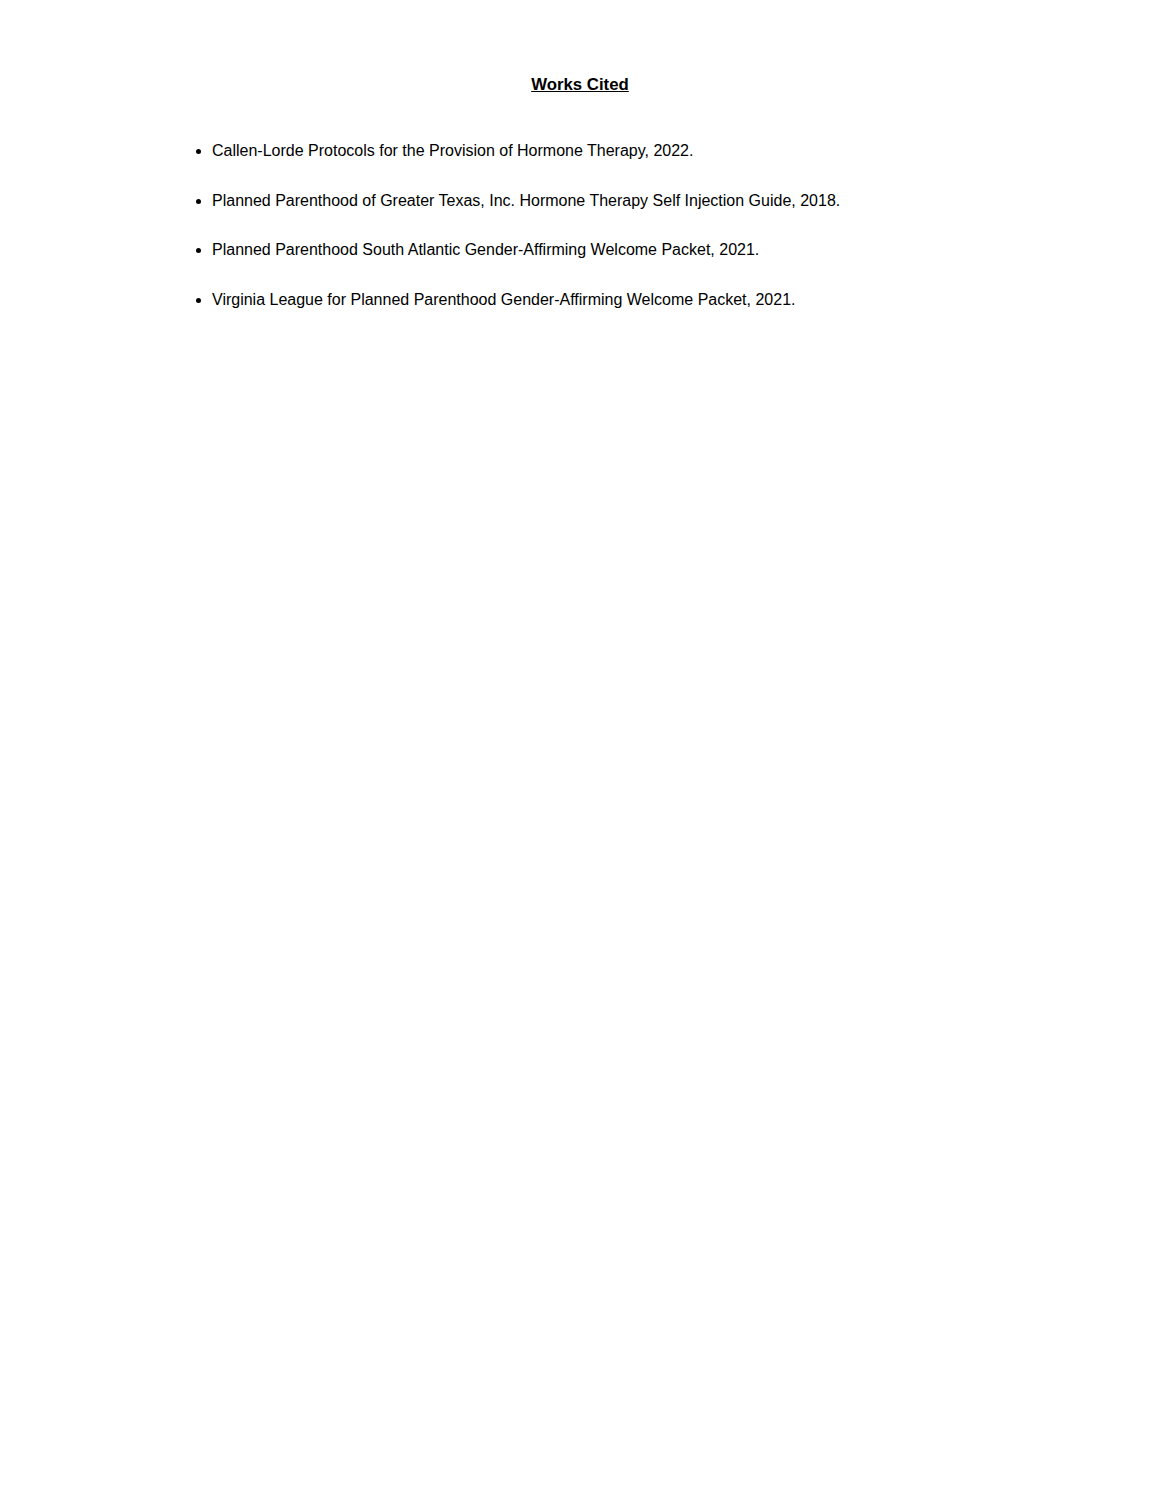Works Cited
Callen-Lorde Protocols for the Provision of Hormone Therapy, 2022.
Planned Parenthood of Greater Texas, Inc. Hormone Therapy Self Injection Guide, 2018.
Planned Parenthood South Atlantic Gender-Affirming Welcome Packet, 2021.
Virginia League for Planned Parenthood Gender-Affirming Welcome Packet, 2021.